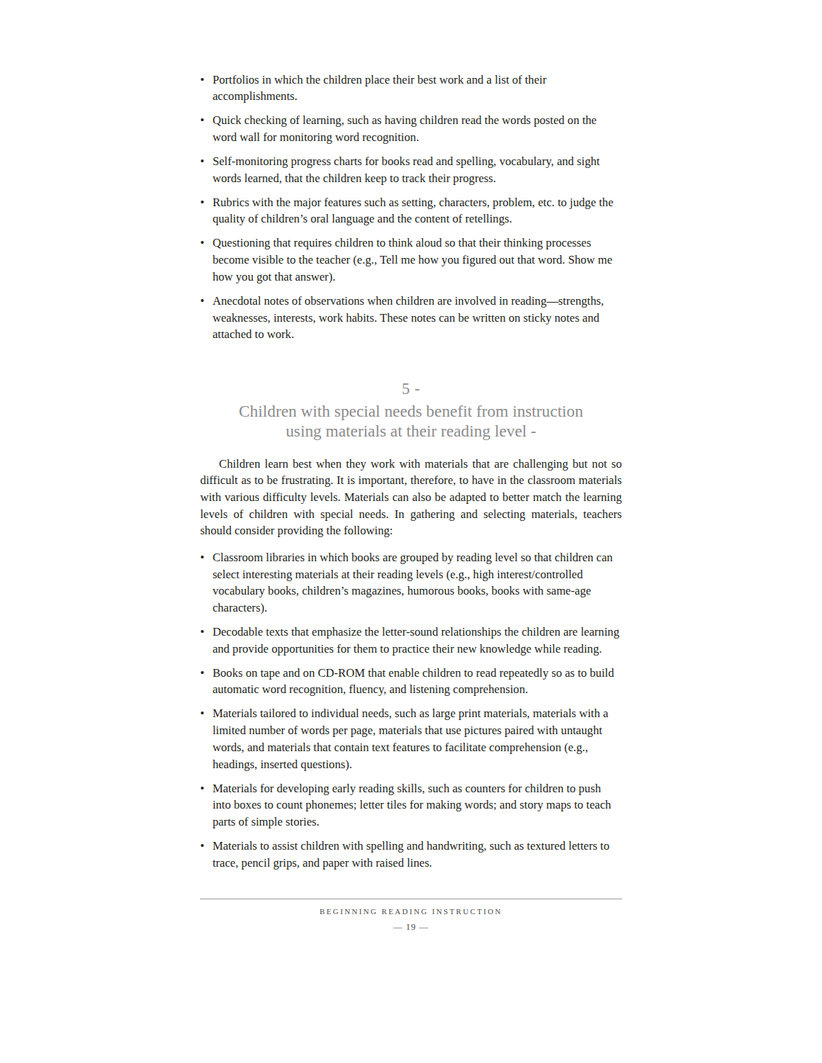Portfolios in which the children place their best work and a list of their accomplishments.
Quick checking of learning, such as having children read the words posted on the word wall for monitoring word recognition.
Self-monitoring progress charts for books read and spelling, vocabulary, and sight words learned, that the children keep to track their progress.
Rubrics with the major features such as setting, characters, problem, etc. to judge the quality of children’s oral language and the content of retellings.
Questioning that requires children to think aloud so that their thinking processes become visible to the teacher (e.g., Tell me how you figured out that word. Show me how you got that answer).
Anecdotal notes of observations when children are involved in reading—strengths, weaknesses, interests, work habits. These notes can be written on sticky notes and attached to work.
5 -
Children with special needs benefit from instruction
using materials at their reading level -
Children learn best when they work with materials that are challenging but not so difficult as to be frustrating. It is important, therefore, to have in the classroom materials with various difficulty levels. Materials can also be adapted to better match the learning levels of children with special needs. In gathering and selecting materials, teachers should consider providing the following:
Classroom libraries in which books are grouped by reading level so that children can select interesting materials at their reading levels (e.g., high interest/controlled vocabulary books, children’s magazines, humorous books, books with same-age characters).
Decodable texts that emphasize the letter-sound relationships the children are learning and provide opportunities for them to practice their new knowledge while reading.
Books on tape and on CD-ROM that enable children to read repeatedly so as to build automatic word recognition, fluency, and listening comprehension.
Materials tailored to individual needs, such as large print materials, materials with a limited number of words per page, materials that use pictures paired with untaught words, and materials that contain text features to facilitate comprehension (e.g., headings, inserted questions).
Materials for developing early reading skills, such as counters for children to push into boxes to count phonemes; letter tiles for making words; and story maps to teach parts of simple stories.
Materials to assist children with spelling and handwriting, such as textured letters to trace, pencil grips, and paper with raised lines.
Beginning Reading Instruction
— 19 —